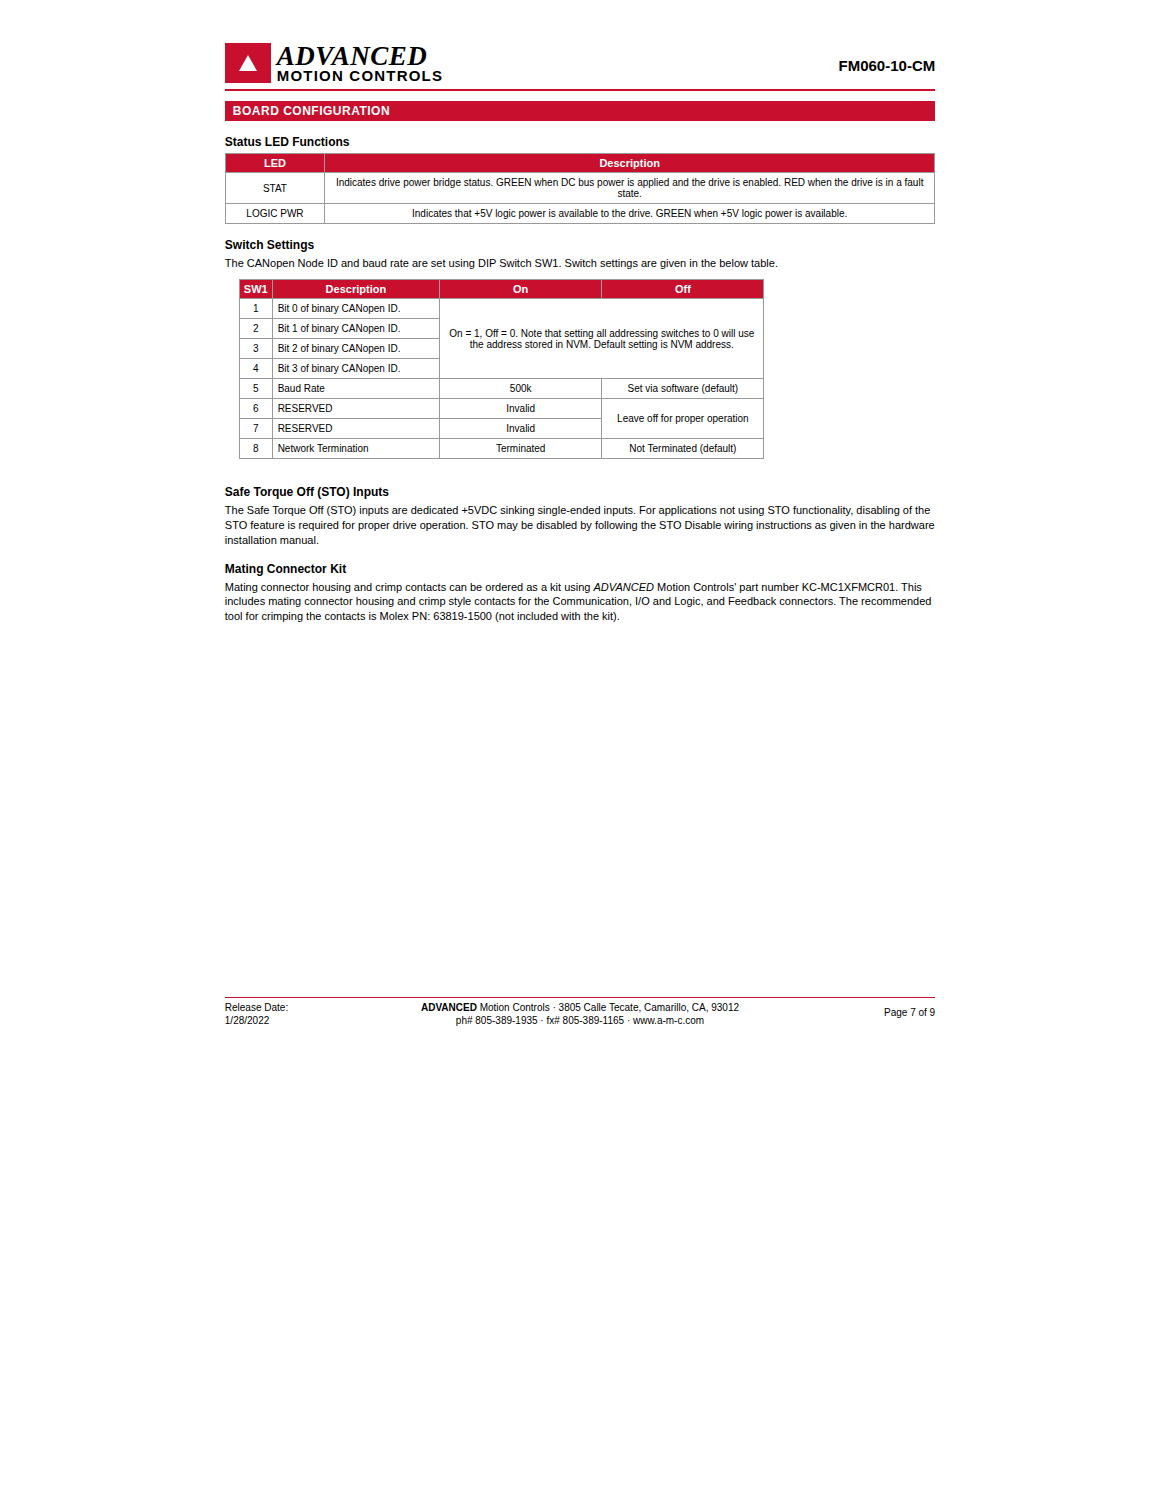ADVANCED MOTION CONTROLS
FM060-10-CM
BOARD CONFIGURATION
Status LED Functions
| LED | Description |
| --- | --- |
| STAT | Indicates drive power bridge status. GREEN when DC bus power is applied and the drive is enabled. RED when the drive is in a fault state. |
| LOGIC PWR | Indicates that +5V logic power is available to the drive. GREEN when +5V logic power is available. |
Switch Settings
The CANopen Node ID and baud rate are set using DIP Switch SW1. Switch settings are given in the below table.
| SW1 | Description | On | Off |
| --- | --- | --- | --- |
| 1 | Bit 0 of binary CANopen ID. | On = 1, Off = 0. Note that setting all addressing switches to 0 will use the address stored in NVM. Default setting is NVM address. |
| 2 | Bit 1 of binary CANopen ID. |
| 3 | Bit 2 of binary CANopen ID. |
| 4 | Bit 3 of binary CANopen ID. |
| 5 | Baud Rate | 500k | Set via software (default) |
| 6 | RESERVED | Invalid | Leave off for proper operation |
| 7 | RESERVED | Invalid |
| 8 | Network Termination | Terminated | Not Terminated (default) |
Safe Torque Off (STO) Inputs
The Safe Torque Off (STO) inputs are dedicated +5VDC sinking single-ended inputs. For applications not using STO functionality, disabling of the STO feature is required for proper drive operation. STO may be disabled by following the STO Disable wiring instructions as given in the hardware installation manual.
Mating Connector Kit
Mating connector housing and crimp contacts can be ordered as a kit using ADVANCED Motion Controls' part number KC-MC1XFMCR01. This includes mating connector housing and crimp style contacts for the Communication, I/O and Logic, and Feedback connectors. The recommended tool for crimping the contacts is Molex PN: 63819-1500 (not included with the kit).
Release Date:
1/28/2022
ADVANCED Motion Controls · 3805 Calle Tecate, Camarillo, CA, 93012
ph# 805-389-1935 · fx# 805-389-1165 · www.a-m-c.com
Page 7 of 9